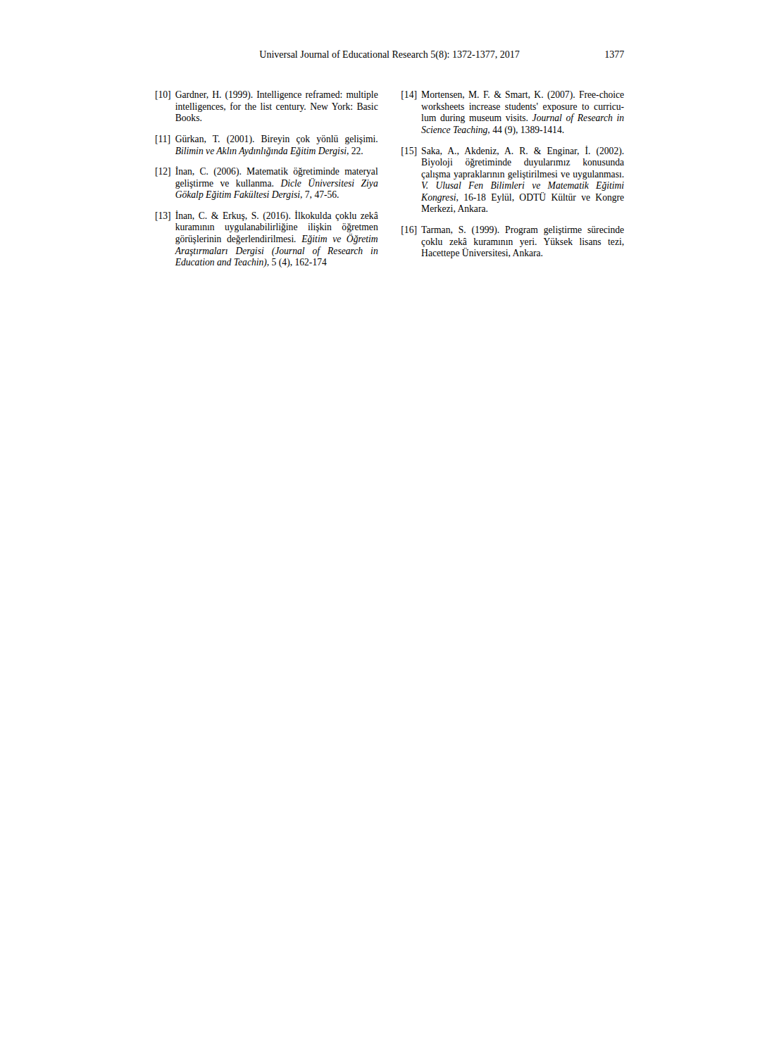Universal Journal of Educational Research 5(8): 1372-1377, 2017 1377
[10] Gardner, H. (1999). Intelligence reframed: multiple intelligences, for the list century. New York: Basic Books.
[11] Gürkan, T. (2001). Bireyin çok yönlü gelişimi. Bilimin ve Aklın Aydınlığında Eğitim Dergisi, 22.
[12] İnan, C. (2006). Matematik öğretiminde materyal geliştirme ve kullanma. Dicle Üniversitesi Ziya Gökalp Eğitim Fakültesi Dergisi, 7, 47-56.
[13] İnan, C. & Erkuş, S. (2016). İlkokulda çoklu zekâ kuramının uygulanabilirliğine ilişkin öğretmen görüşlerinin değerlendirilmesi. Eğitim ve Öğretim Araştırmaları Dergisi (Journal of Research in Education and Teachin), 5 (4), 162-174
[14] Mortensen, M. F. & Smart, K. (2007). Free-choice worksheets increase students' exposure to curriculum during museum visits. Journal of Research in Science Teaching, 44 (9), 1389-1414.
[15] Saka, A., Akdeniz, A. R. & Enginar, İ. (2002). Biyoloji öğretiminde duyularımız konusunda çalışma yapraklarının geliştirilmesi ve uygulanması. V. Ulusal Fen Bilimleri ve Matematik Eğitimi Kongresi, 16-18 Eylül, ODTÜ Kültür ve Kongre Merkezi, Ankara.
[16] Tarman, S. (1999). Program geliştirme sürecinde çoklu zekâ kuramının yeri. Yüksek lisans tezi, Hacettepe Üniversitesi, Ankara.